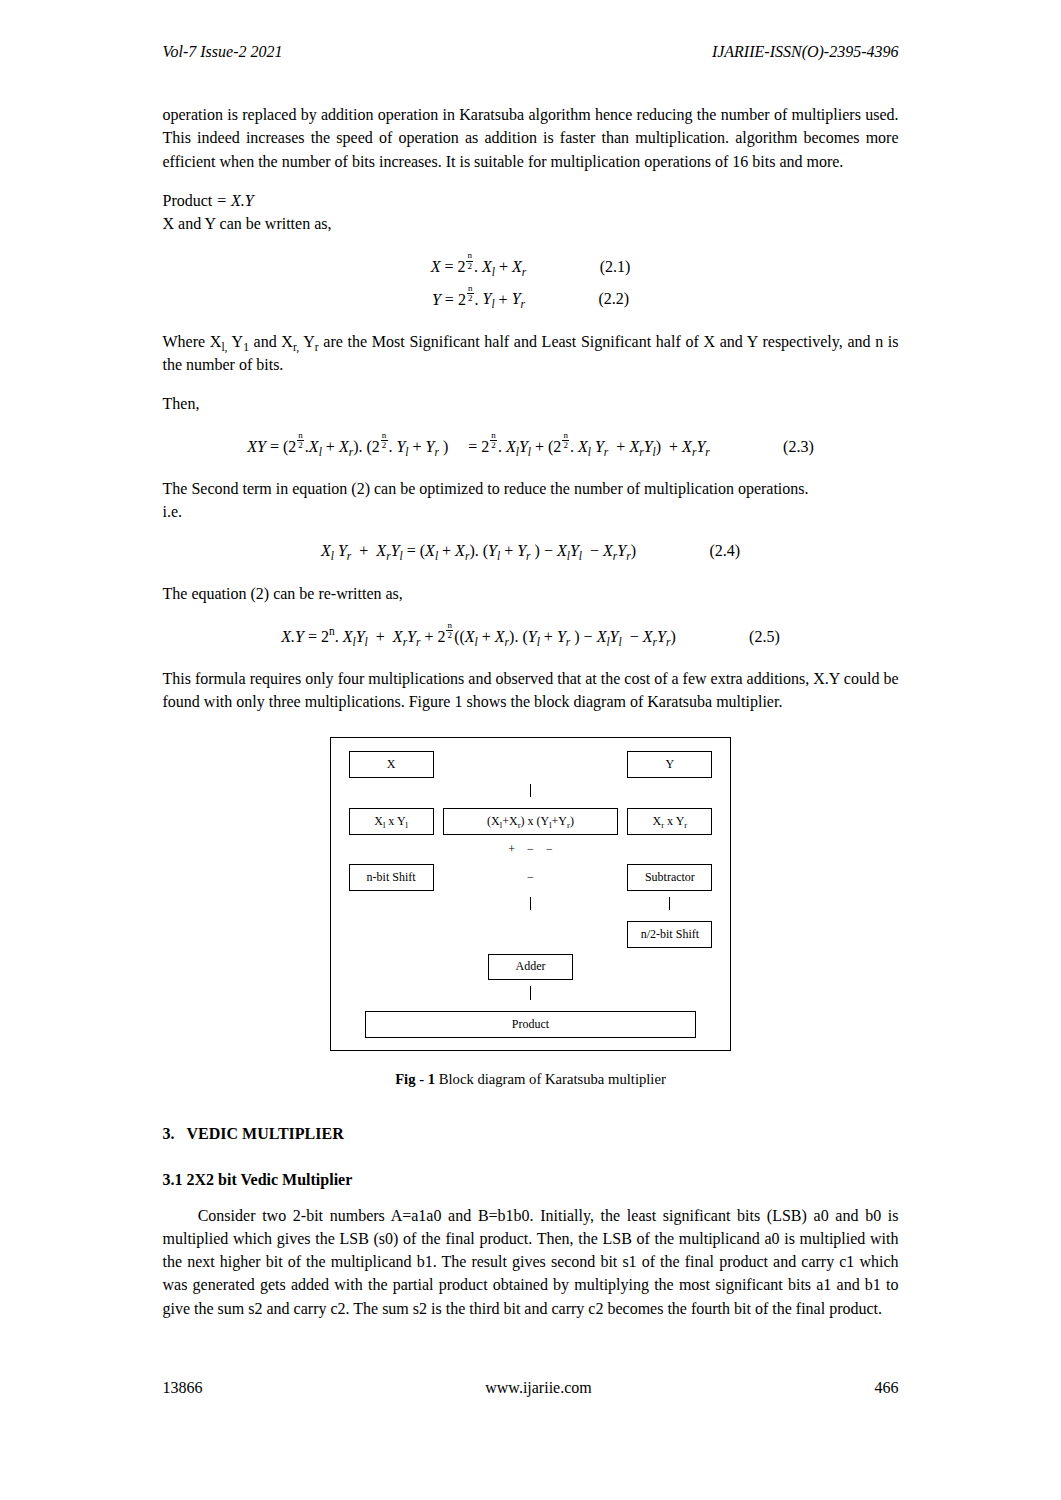Vol-7 Issue-2 2021
IJARIIE-ISSN(O)-2395-4396
operation is replaced by addition operation in Karatsuba algorithm hence reducing the number of multipliers used. This indeed increases the speed of operation as addition is faster than multiplication. algorithm becomes more efficient when the number of bits increases. It is suitable for multiplication operations of 16 bits and more.
Product = X.Y
X and Y can be written as,
X = 2n 2. Xl + Xr
(2.1)
Y = 2n 2. Yl + Yr
(2.2)
Where Xl, Y1 and Xr, Yr are the Most Significant half and Least Significant half of X and Y respectively, and n is the number of bits.
Then,
XY = (2n 2.Xl + Xr). (2n 2. Yl + Yr ) = 2n 2. XlYl + (2n 2. Xl Yr + XrYl) + XrYr
(2.3)
The Second term in equation (2) can be optimized to reduce the number of multiplication operations.
i.e.
Xl Yr + XrYl = (Xl + Xr). (Yl + Yr ) − XlYl − XrYr)
(2.4)
The equation (2) can be re-written as,
X.Y = 2n. XlYl + XrYr + 2n 2((Xl + Xr). (Yl + Yr ) − XlYl − XrYr)
(2.5)
This formula requires only four multiplications and observed that at the cost of a few extra additions, X.Y could be found with only three multiplications. Figure 1 shows the block diagram of Karatsuba multiplier.
| X | | Y |
| X l x Y l | (X l +X r ) x (Y l +Y r ) | X r x Y r |
| | + − − | |
| n-bit Shift | − | Subtractor |
| | | n/2-bit Shift |
| | Adder | |
| Product |
Fig - 1 Block diagram of Karatsuba multiplier
3. VEDIC MULTIPLIER
3.1 2X2 bit Vedic Multiplier
Consider two 2-bit numbers A=a1a0 and B=b1b0. Initially, the least significant bits (LSB) a0 and b0 is multiplied which gives the LSB (s0) of the final product. Then, the LSB of the multiplicand a0 is multiplied with the next higher bit of the multiplicand b1. The result gives second bit s1 of the final product and carry c1 which was generated gets added with the partial product obtained by multiplying the most significant bits a1 and b1 to give the sum s2 and carry c2. The sum s2 is the third bit and carry c2 becomes the fourth bit of the final product.
13866
www.ijariie.com
466